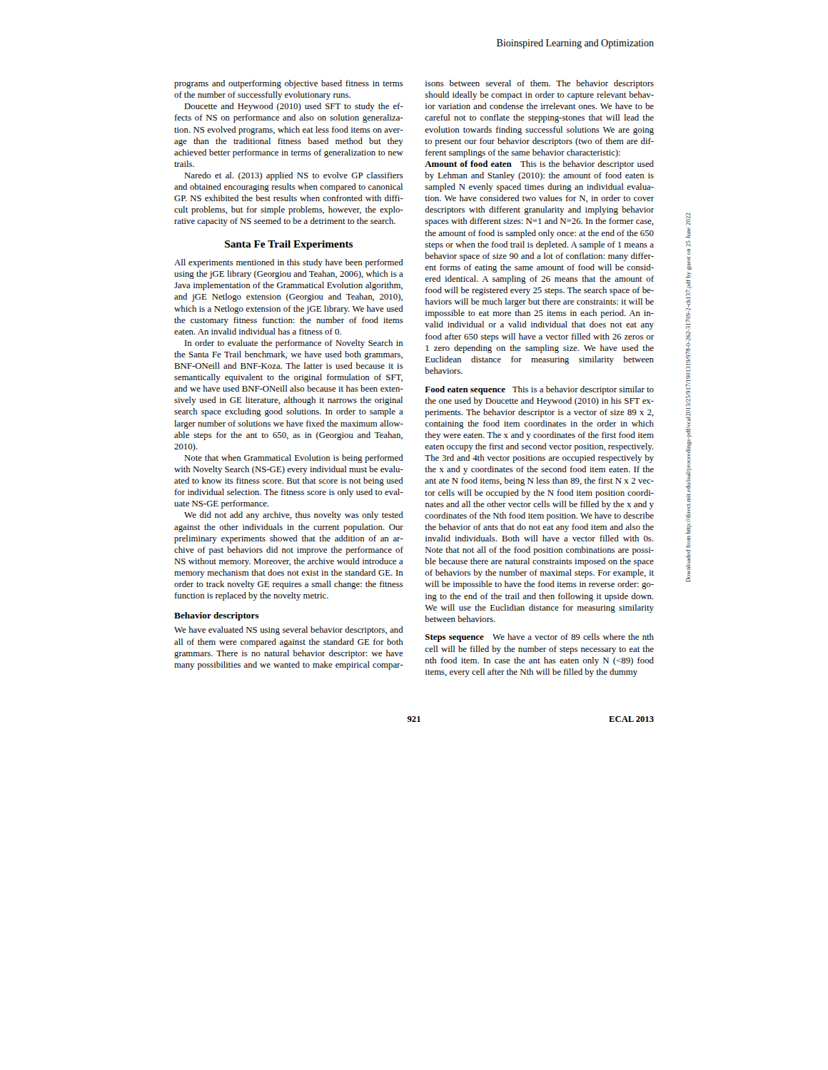Bioinspired Learning and Optimization
Downloaded from http://direct.mit.edu/isal/proceedings-pdf/ecal2013/25/917/1901319/978-0-262-31709-2-ch137.pdf by guest on 25 June 2022
programs and outperforming objective based fitness in terms of the number of successfully evolutionary runs.
Doucette and Heywood (2010) used SFT to study the effects of NS on performance and also on solution generalization. NS evolved programs, which eat less food items on average than the traditional fitness based method but they achieved better performance in terms of generalization to new trails.
Naredo et al. (2013) applied NS to evolve GP classifiers and obtained encouraging results when compared to canonical GP. NS exhibited the best results when confronted with difficult problems, but for simple problems, however, the explorative capacity of NS seemed to be a detriment to the search.
Santa Fe Trail Experiments
All experiments mentioned in this study have been performed using the jGE library (Georgiou and Teahan, 2006), which is a Java implementation of the Grammatical Evolution algorithm, and jGE Netlogo extension (Georgiou and Teahan, 2010), which is a Netlogo extension of the jGE library. We have used the customary fitness function: the number of food items eaten. An invalid individual has a fitness of 0.
In order to evaluate the performance of Novelty Search in the Santa Fe Trail benchmark, we have used both grammars, BNF-ONeill and BNF-Koza. The latter is used because it is semantically equivalent to the original formulation of SFT, and we have used BNF-ONeill also because it has been extensively used in GE literature, although it narrows the original search space excluding good solutions. In order to sample a larger number of solutions we have fixed the maximum allowable steps for the ant to 650, as in (Georgiou and Teahan, 2010).
Note that when Grammatical Evolution is being performed with Novelty Search (NS-GE) every individual must be evaluated to know its fitness score. But that score is not being used for individual selection. The fitness score is only used to evaluate NS-GE performance.
We did not add any archive, thus novelty was only tested against the other individuals in the current population. Our preliminary experiments showed that the addition of an archive of past behaviors did not improve the performance of NS without memory. Moreover, the archive would introduce a memory mechanism that does not exist in the standard GE. In order to track novelty GE requires a small change: the fitness function is replaced by the novelty metric.
Behavior descriptors
We have evaluated NS using several behavior descriptors, and all of them were compared against the standard GE for both grammars. There is no natural behavior descriptor: we have many possibilities and we wanted to make empirical comparisons between several of them. The behavior descriptors should ideally be compact in order to capture relevant behavior variation and condense the irrelevant ones. We have to be careful not to conflate the stepping-stones that will lead the evolution towards finding successful solutions We are going to present our four behavior descriptors (two of them are different samplings of the same behavior characteristic):
Amount of food eaten This is the behavior descriptor used by Lehman and Stanley (2010): the amount of food eaten is sampled N evenly spaced times during an individual evaluation. We have considered two values for N, in order to cover descriptors with different granularity and implying behavior spaces with different sizes: N=1 and N=26. In the former case, the amount of food is sampled only once: at the end of the 650 steps or when the food trail is depleted. A sample of 1 means a behavior space of size 90 and a lot of conflation: many different forms of eating the same amount of food will be considered identical. A sampling of 26 means that the amount of food will be registered every 25 steps. The search space of behaviors will be much larger but there are constraints: it will be impossible to eat more than 25 items in each period. An invalid individual or a valid individual that does not eat any food after 650 steps will have a vector filled with 26 zeros or 1 zero depending on the sampling size. We have used the Euclidean distance for measuring similarity between behaviors.
Food eaten sequence This is a behavior descriptor similar to the one used by Doucette and Heywood (2010) in his SFT experiments. The behavior descriptor is a vector of size 89 x 2, containing the food item coordinates in the order in which they were eaten. The x and y coordinates of the first food item eaten occupy the first and second vector position, respectively. The 3rd and 4th vector positions are occupied respectively by the x and y coordinates of the second food item eaten. If the ant ate N food items, being N less than 89, the first N x 2 vector cells will be occupied by the N food item position coordinates and all the other vector cells will be filled by the x and y coordinates of the Nth food item position. We have to describe the behavior of ants that do not eat any food item and also the invalid individuals. Both will have a vector filled with 0s. Note that not all of the food position combinations are possible because there are natural constraints imposed on the space of behaviors by the number of maximal steps. For example, it will be impossible to have the food items in reverse order: going to the end of the trail and then following it upside down. We will use the Euclidian distance for measuring similarity between behaviors.
Steps sequence We have a vector of 89 cells where the nth cell will be filled by the number of steps necessary to eat the nth food item. In case the ant has eaten only N (<89) food items, every cell after the Nth will be filled by the dummy
921 ECAL 2013